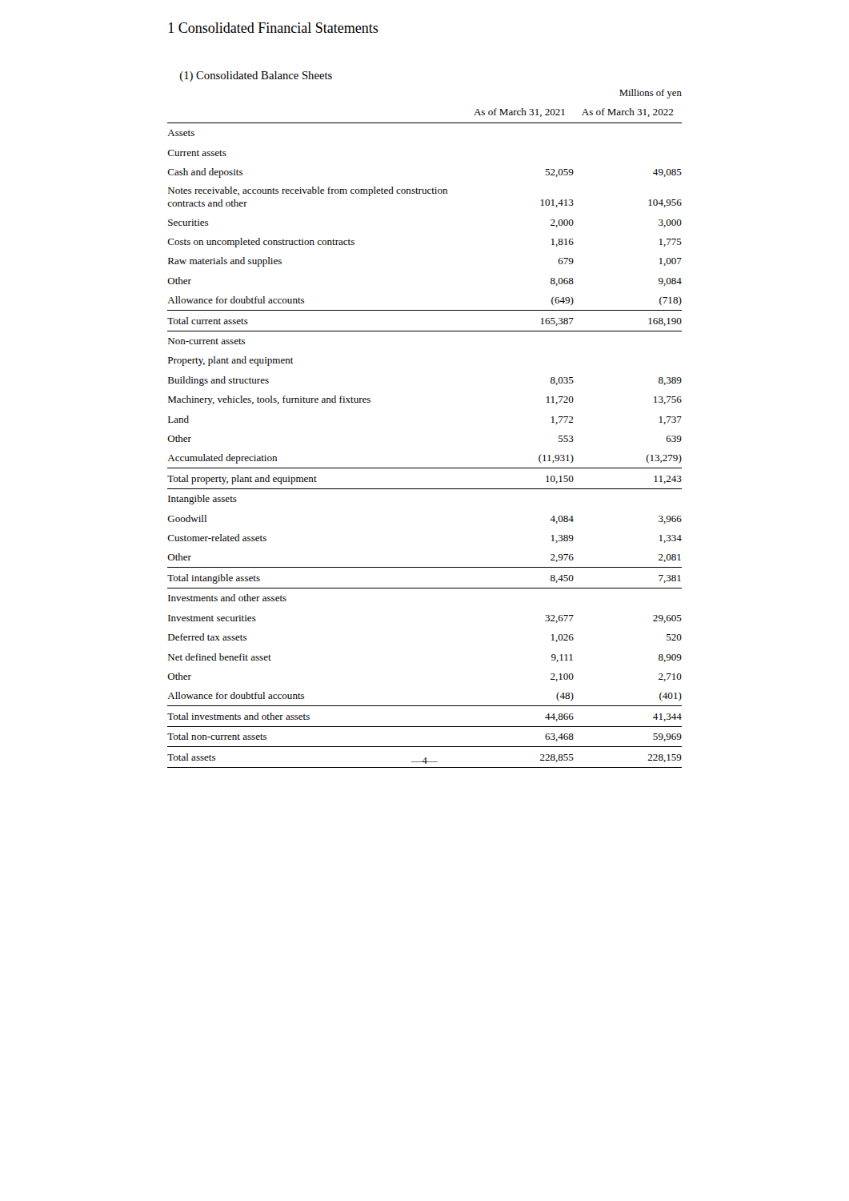1 Consolidated Financial Statements
(1) Consolidated Balance Sheets
Millions of yen
| | As of March 31, 2021 | As of March 31, 2022 |
| --- | --- | --- |
| Assets | | |
| Current assets | | |
| Cash and deposits | 52,059 | 49,085 |
| Notes receivable, accounts receivable from completed construction contracts and other | 101,413 | 104,956 |
| Securities | 2,000 | 3,000 |
| Costs on uncompleted construction contracts | 1,816 | 1,775 |
| Raw materials and supplies | 679 | 1,007 |
| Other | 8,068 | 9,084 |
| Allowance for doubtful accounts | (649) | (718) |
| Total current assets | 165,387 | 168,190 |
| Non-current assets | | |
| Property, plant and equipment | | |
| Buildings and structures | 8,035 | 8,389 |
| Machinery, vehicles, tools, furniture and fixtures | 11,720 | 13,756 |
| Land | 1,772 | 1,737 |
| Other | 553 | 639 |
| Accumulated depreciation | (11,931) | (13,279) |
| Total property, plant and equipment | 10,150 | 11,243 |
| Intangible assets | | |
| Goodwill | 4,084 | 3,966 |
| Customer-related assets | 1,389 | 1,334 |
| Other | 2,976 | 2,081 |
| Total intangible assets | 8,450 | 7,381 |
| Investments and other assets | | |
| Investment securities | 32,677 | 29,605 |
| Deferred tax assets | 1,026 | 520 |
| Net defined benefit asset | 9,111 | 8,909 |
| Other | 2,100 | 2,710 |
| Allowance for doubtful accounts | (48) | (401) |
| Total investments and other assets | 44,866 | 41,344 |
| Total non-current assets | 63,468 | 59,969 |
| Total assets | 228,855 | 228,159 |
—4—